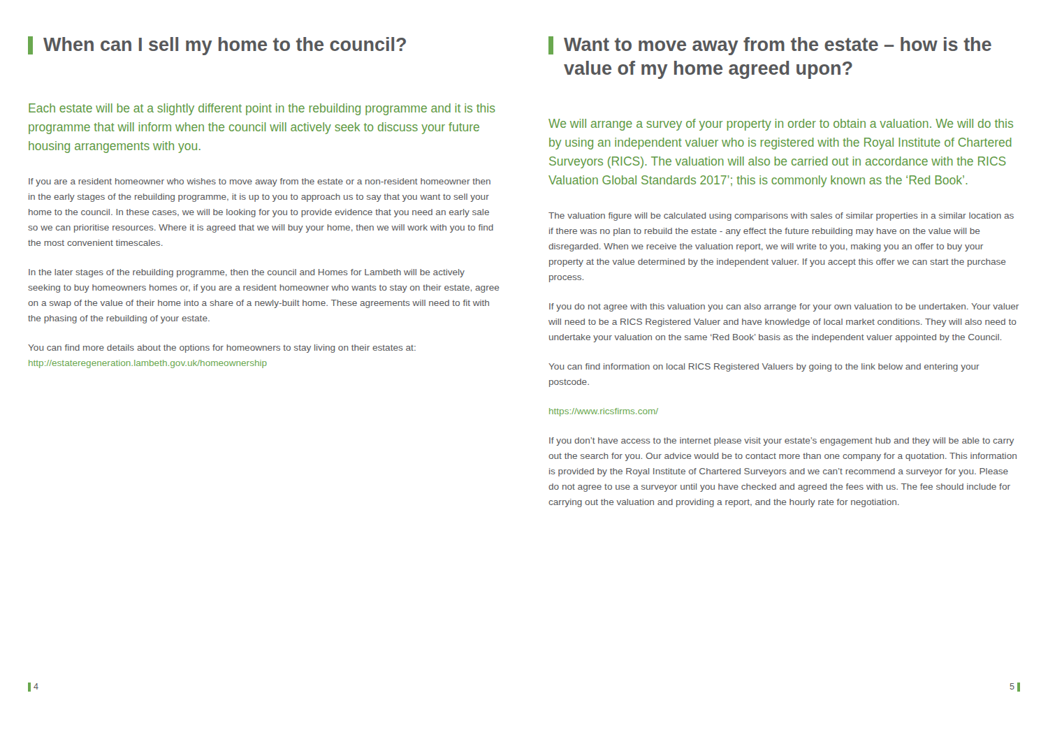When can I sell my home to the council?
Each estate will be at a slightly different point in the rebuilding programme and it is this programme that will inform when the council will actively seek to discuss your future housing arrangements with you.
If you are a resident homeowner who wishes to move away from the estate or a non-resident homeowner then in the early stages of the rebuilding programme, it is up to you to approach us to say that you want to sell your home to the council. In these cases, we will be looking for you to provide evidence that you need an early sale so we can prioritise resources. Where it is agreed that we will buy your home, then we will work with you to find the most convenient timescales.
In the later stages of the rebuilding programme, then the council and Homes for Lambeth will be actively seeking to buy homeowners homes or, if you are a resident homeowner who wants to stay on their estate, agree on a swap of the value of their home into a share of a newly-built home. These agreements will need to fit with the phasing of the rebuilding of your estate.
You can find more details about the options for homeowners to stay living on their estates at: http://estateregeneration.lambeth.gov.uk/homeownership
4
Want to move away from the estate – how is the value of my home agreed upon?
We will arrange a survey of your property in order to obtain a valuation. We will do this by using an independent valuer who is registered with the Royal Institute of Chartered Surveyors (RICS). The valuation will also be carried out in accordance with the RICS Valuation Global Standards 2017’; this is commonly known as the ‘Red Book’.
The valuation figure will be calculated using comparisons with sales of similar properties in a similar location as if there was no plan to rebuild the estate - any effect the future rebuilding may have on the value will be disregarded. When we receive the valuation report, we will write to you, making you an offer to buy your property at the value determined by the independent valuer. If you accept this offer we can start the purchase process.
If you do not agree with this valuation you can also arrange for your own valuation to be undertaken. Your valuer will need to be a RICS Registered Valuer and have knowledge of local market conditions. They will also need to undertake your valuation on the same ‘Red Book’ basis as the independent valuer appointed by the Council.
You can find information on local RICS Registered Valuers by going to the link below and entering your postcode.
https://www.ricsfirms.com/
If you don’t have access to the internet please visit your estate’s engagement hub and they will be able to carry out the search for you. Our advice would be to contact more than one company for a quotation. This information is provided by the Royal Institute of Chartered Surveyors and we can’t recommend a surveyor for you. Please do not agree to use a surveyor until you have checked and agreed the fees with us. The fee should include for carrying out the valuation and providing a report, and the hourly rate for negotiation.
5